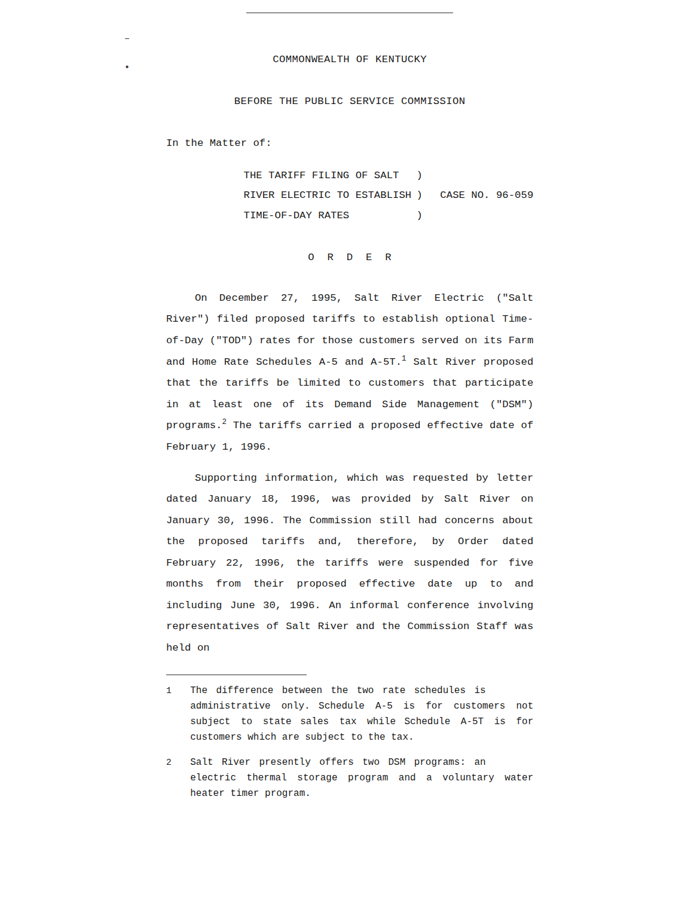– •
COMMONWEALTH OF KENTUCKY
BEFORE THE PUBLIC SERVICE COMMISSION
In the Matter of:
| THE TARIFF FILING OF SALT | ) | |
| RIVER ELECTRIC TO ESTABLISH | ) | CASE NO. 96-059 |
| TIME-OF-DAY RATES | ) | |
O R D E R
On December 27, 1995, Salt River Electric ("Salt River") filed proposed tariffs to establish optional Time-of-Day ("TOD") rates for those customers served on its Farm and Home Rate Schedules A-5 and A-5T.1 Salt River proposed that the tariffs be limited to customers that participate in at least one of its Demand Side Management ("DSM") programs.2 The tariffs carried a proposed effective date of February 1, 1996.
Supporting information, which was requested by letter dated January 18, 1996, was provided by Salt River on January 30, 1996. The Commission still had concerns about the proposed tariffs and, therefore, by Order dated February 22, 1996, the tariffs were suspended for five months from their proposed effective date up to and including June 30, 1996. An informal conference involving representatives of Salt River and the Commission Staff was held on
1
The difference between the two rate schedules is administrative only. Schedule A-5 is for customers not subject to state sales tax while Schedule A-5T is for customers which are subject to the tax.
2
Salt River presently offers two DSM programs: an electric thermal storage program and a voluntary water heater timer program.